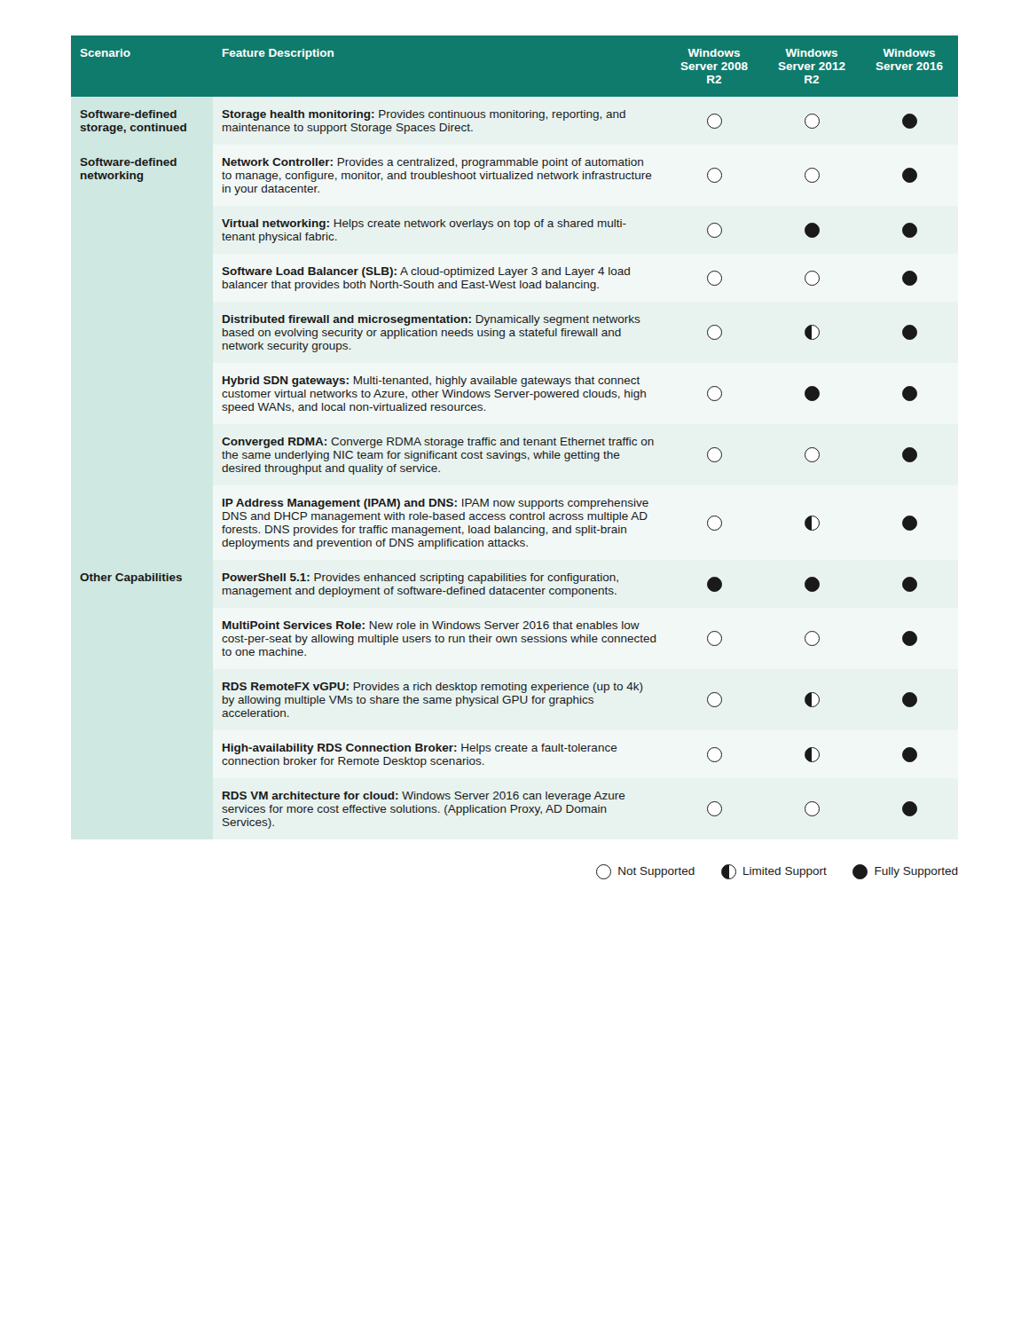| Scenario | Feature Description | Windows Server 2008 R2 | Windows Server 2012 R2 | Windows Server 2016 |
| --- | --- | --- | --- | --- |
| Software-defined storage, continued | Storage health monitoring: Provides continuous monitoring, reporting, and maintenance to support Storage Spaces Direct. | | | |
| Software-defined networking | Network Controller: Provides a centralized, programmable point of automation to manage, configure, monitor, and troubleshoot virtualized network infrastructure in your datacenter. | | | |
| Virtual networking: Helps create network overlays on top of a shared multi-tenant physical fabric. | | | |
| Software Load Balancer (SLB): A cloud-optimized Layer 3 and Layer 4 load balancer that provides both North-South and East-West load balancing. | | | |
| Distributed firewall and microsegmentation: Dynamically segment networks based on evolving security or application needs using a stateful firewall and network security groups. | | | |
| Hybrid SDN gateways: Multi-tenanted, highly available gateways that connect customer virtual networks to Azure, other Windows Server-powered clouds, high speed WANs, and local non-virtualized resources. | | | |
| Converged RDMA: Converge RDMA storage traffic and tenant Ethernet traffic on the same underlying NIC team for significant cost savings, while getting the desired throughput and quality of service. | | | |
| IP Address Management (IPAM) and DNS: IPAM now supports comprehensive DNS and DHCP management with role-based access control across multiple AD forests. DNS provides for traffic management, load balancing, and split-brain deployments and prevention of DNS amplification attacks. | | | |
| Other Capabilities | PowerShell 5.1: Provides enhanced scripting capabilities for configuration, management and deployment of software-defined datacenter components. | | | |
| MultiPoint Services Role: New role in Windows Server 2016 that enables low cost-per-seat by allowing multiple users to run their own sessions while connected to one machine. | | | |
| RDS RemoteFX vGPU: Provides a rich desktop remoting experience (up to 4k) by allowing multiple VMs to share the same physical GPU for graphics acceleration. | | | |
| High-availability RDS Connection Broker: Helps create a fault-tolerance connection broker for Remote Desktop scenarios. | | | |
| RDS VM architecture for cloud: Windows Server 2016 can leverage Azure services for more cost effective solutions. (Application Proxy, AD Domain Services). | | | |
Not Supported Limited Support Fully Supported